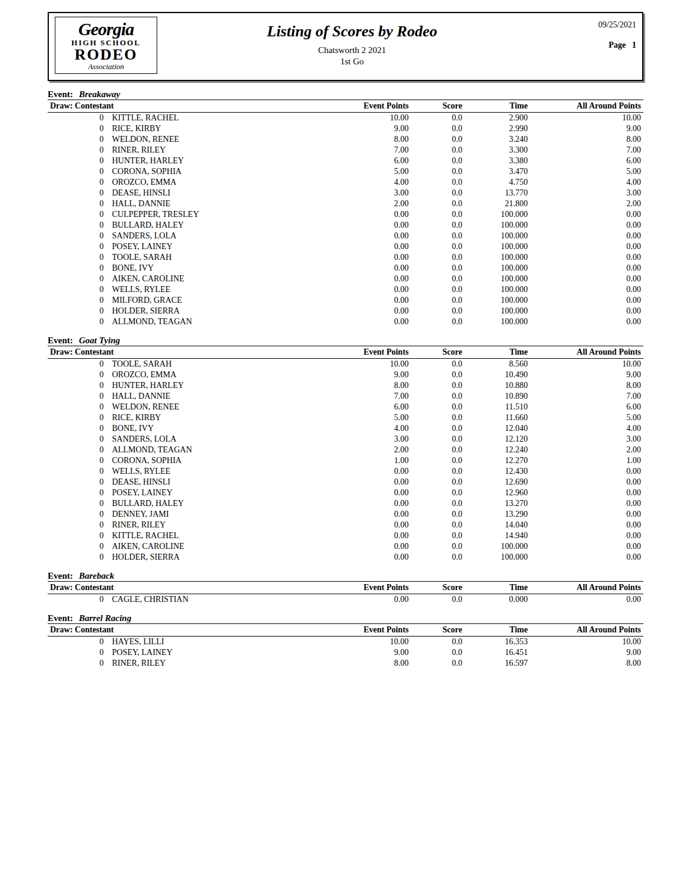Georgia
HIGH SCHOOL
RODEO
Association
Listing of Scores by Rodeo
Chatsworth 2 2021
1st Go
09/25/2021
Page 1
Event:Breakaway
| Draw: Contestant | Event Points | Score | Time | All Around Points |
| --- | --- | --- | --- | --- |
| 0 | KITTLE, RACHEL | 10.00 | 0.0 | 2.900 | 10.00 |
| 0 | RICE, KIRBY | 9.00 | 0.0 | 2.990 | 9.00 |
| 0 | WELDON, RENEE | 8.00 | 0.0 | 3.240 | 8.00 |
| 0 | RINER, RILEY | 7.00 | 0.0 | 3.300 | 7.00 |
| 0 | HUNTER, HARLEY | 6.00 | 0.0 | 3.380 | 6.00 |
| 0 | CORONA, SOPHIA | 5.00 | 0.0 | 3.470 | 5.00 |
| 0 | OROZCO, EMMA | 4.00 | 0.0 | 4.750 | 4.00 |
| 0 | DEASE, HINSLI | 3.00 | 0.0 | 13.770 | 3.00 |
| 0 | HALL, DANNIE | 2.00 | 0.0 | 21.800 | 2.00 |
| 0 | CULPEPPER, TRESLEY | 0.00 | 0.0 | 100.000 | 0.00 |
| 0 | BULLARD, HALEY | 0.00 | 0.0 | 100.000 | 0.00 |
| 0 | SANDERS, LOLA | 0.00 | 0.0 | 100.000 | 0.00 |
| 0 | POSEY, LAINEY | 0.00 | 0.0 | 100.000 | 0.00 |
| 0 | TOOLE, SARAH | 0.00 | 0.0 | 100.000 | 0.00 |
| 0 | BONE, IVY | 0.00 | 0.0 | 100.000 | 0.00 |
| 0 | AIKEN, CAROLINE | 0.00 | 0.0 | 100.000 | 0.00 |
| 0 | WELLS, RYLEE | 0.00 | 0.0 | 100.000 | 0.00 |
| 0 | MILFORD, GRACE | 0.00 | 0.0 | 100.000 | 0.00 |
| 0 | HOLDER, SIERRA | 0.00 | 0.0 | 100.000 | 0.00 |
| 0 | ALLMOND, TEAGAN | 0.00 | 0.0 | 100.000 | 0.00 |
Event:Goat Tying
| Draw: Contestant | Event Points | Score | Time | All Around Points |
| --- | --- | --- | --- | --- |
| 0 | TOOLE, SARAH | 10.00 | 0.0 | 8.560 | 10.00 |
| 0 | OROZCO, EMMA | 9.00 | 0.0 | 10.490 | 9.00 |
| 0 | HUNTER, HARLEY | 8.00 | 0.0 | 10.880 | 8.00 |
| 0 | HALL, DANNIE | 7.00 | 0.0 | 10.890 | 7.00 |
| 0 | WELDON, RENEE | 6.00 | 0.0 | 11.510 | 6.00 |
| 0 | RICE, KIRBY | 5.00 | 0.0 | 11.660 | 5.00 |
| 0 | BONE, IVY | 4.00 | 0.0 | 12.040 | 4.00 |
| 0 | SANDERS, LOLA | 3.00 | 0.0 | 12.120 | 3.00 |
| 0 | ALLMOND, TEAGAN | 2.00 | 0.0 | 12.240 | 2.00 |
| 0 | CORONA, SOPHIA | 1.00 | 0.0 | 12.270 | 1.00 |
| 0 | WELLS, RYLEE | 0.00 | 0.0 | 12.430 | 0.00 |
| 0 | DEASE, HINSLI | 0.00 | 0.0 | 12.690 | 0.00 |
| 0 | POSEY, LAINEY | 0.00 | 0.0 | 12.960 | 0.00 |
| 0 | BULLARD, HALEY | 0.00 | 0.0 | 13.270 | 0.00 |
| 0 | DENNEY, JAMI | 0.00 | 0.0 | 13.290 | 0.00 |
| 0 | RINER, RILEY | 0.00 | 0.0 | 14.040 | 0.00 |
| 0 | KITTLE, RACHEL | 0.00 | 0.0 | 14.940 | 0.00 |
| 0 | AIKEN, CAROLINE | 0.00 | 0.0 | 100.000 | 0.00 |
| 0 | HOLDER, SIERRA | 0.00 | 0.0 | 100.000 | 0.00 |
Event:Bareback
| Draw: Contestant | Event Points | Score | Time | All Around Points |
| --- | --- | --- | --- | --- |
| 0 | CAGLE, CHRISTIAN | 0.00 | 0.0 | 0.000 | 0.00 |
Event:Barrel Racing
| Draw: Contestant | Event Points | Score | Time | All Around Points |
| --- | --- | --- | --- | --- |
| 0 | HAYES, LILLI | 10.00 | 0.0 | 16.353 | 10.00 |
| 0 | POSEY, LAINEY | 9.00 | 0.0 | 16.451 | 9.00 |
| 0 | RINER, RILEY | 8.00 | 0.0 | 16.597 | 8.00 |